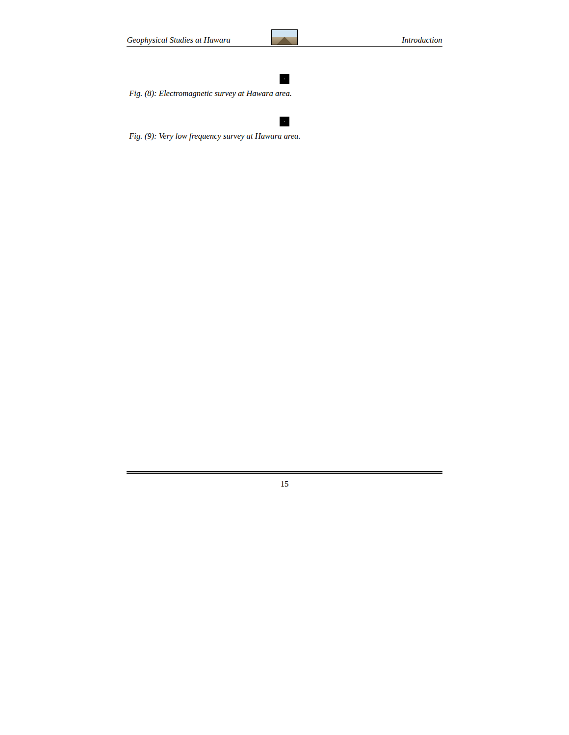Geophysical Studies at Hawara Introduction
Fig. (8): Electromagnetic survey at Hawara area.
Fig. (9): Very low frequency survey at Hawara area.
15